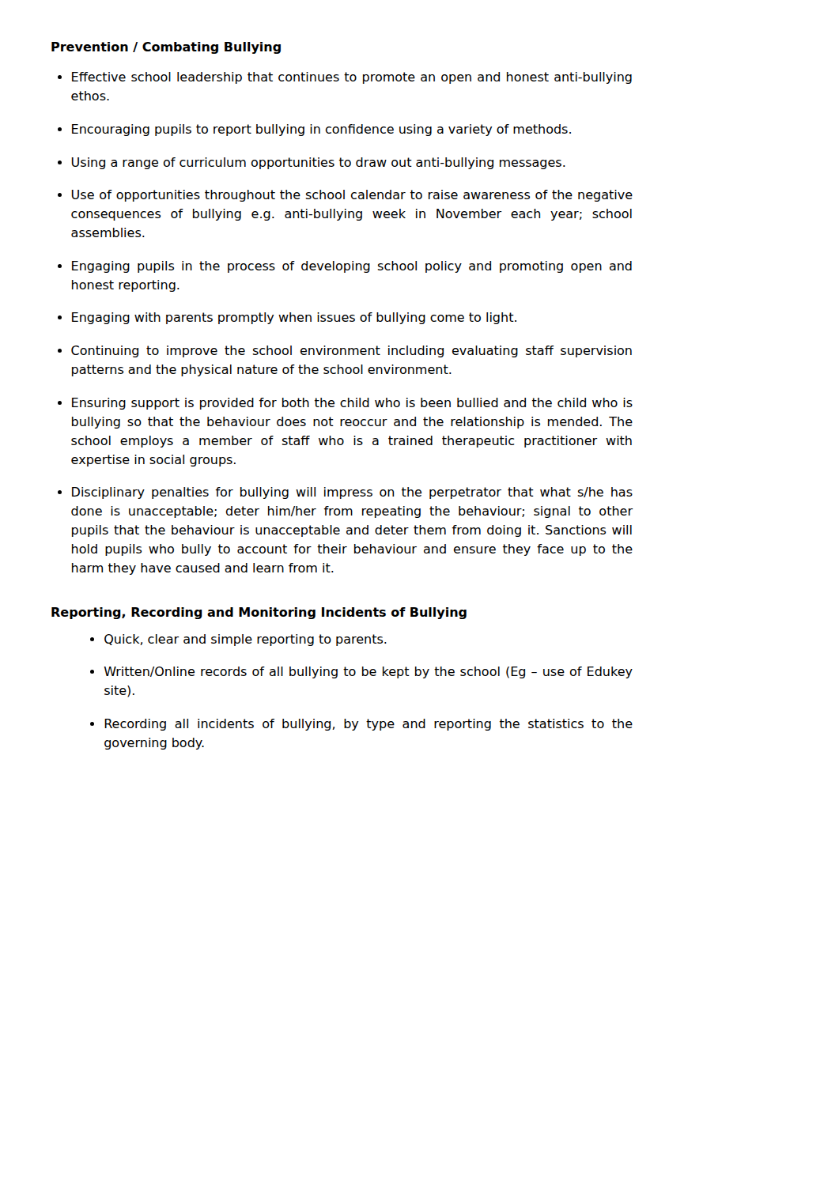Prevention / Combating Bullying
Effective school leadership that continues to promote an open and honest anti-bullying ethos.
Encouraging pupils to report bullying in confidence using a variety of methods.
Using a range of curriculum opportunities to draw out anti-bullying messages.
Use of opportunities throughout the school calendar to raise awareness of the negative consequences of bullying e.g. anti-bullying week in November each year; school assemblies.
Engaging pupils in the process of developing school policy and promoting open and honest reporting.
Engaging with parents promptly when issues of bullying come to light.
Continuing to improve the school environment including evaluating staff supervision patterns and the physical nature of the school environment.
Ensuring support is provided for both the child who is been bullied and the child who is bullying so that the behaviour does not reoccur and the relationship is mended. The school employs a member of staff who is a trained therapeutic practitioner with expertise in social groups.
Disciplinary penalties for bullying will impress on the perpetrator that what s/he has done is unacceptable; deter him/her from repeating the behaviour; signal to other pupils that the behaviour is unacceptable and deter them from doing it. Sanctions will hold pupils who bully to account for their behaviour and ensure they face up to the harm they have caused and learn from it.
Reporting, Recording and Monitoring Incidents of Bullying
Quick, clear and simple reporting to parents.
Written/Online records of all bullying to be kept by the school (Eg – use of Edukey site).
Recording all incidents of bullying, by type and reporting the statistics to the governing body.